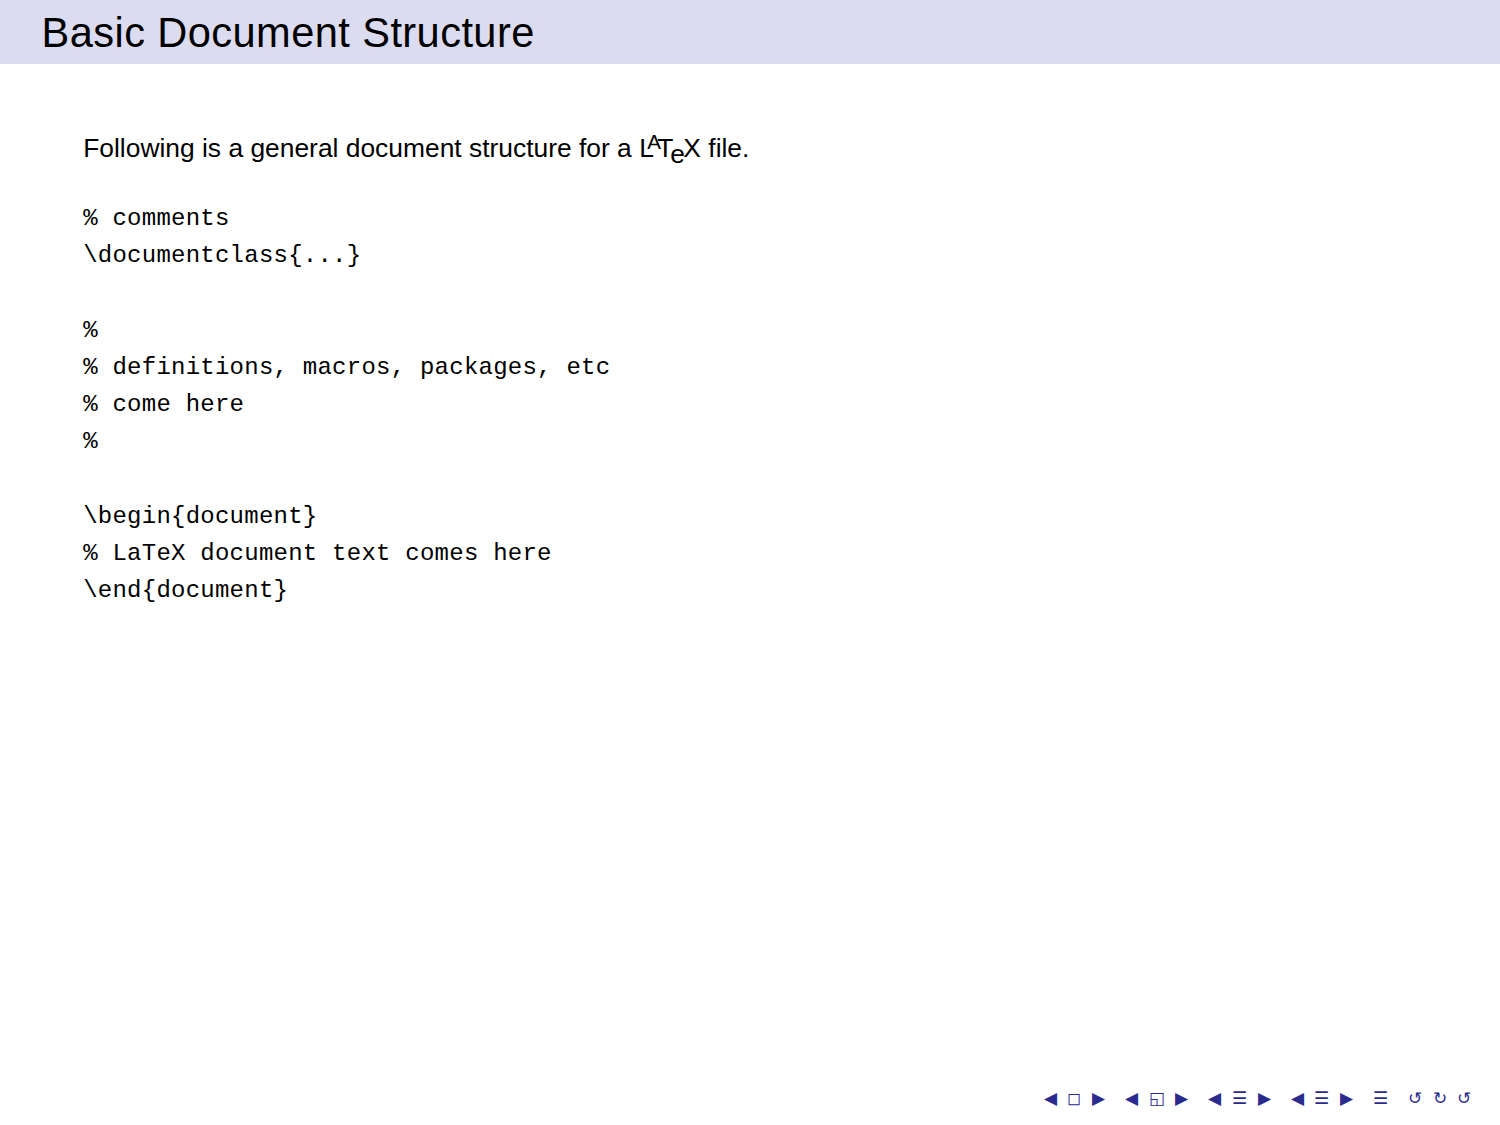Basic Document Structure
Following is a general document structure for a La Te X file.
% comments
\documentclass{...}

%
% definitions, macros, packages, etc
% come here
%

\begin{document}
% LaTeX document text comes here
\end{document}
◀ ◻ ▶ ◀ ◱ ▶ ◀ ☰ ▶ ◀ ☰ ▶ ☰ ↺ ↻ ↺